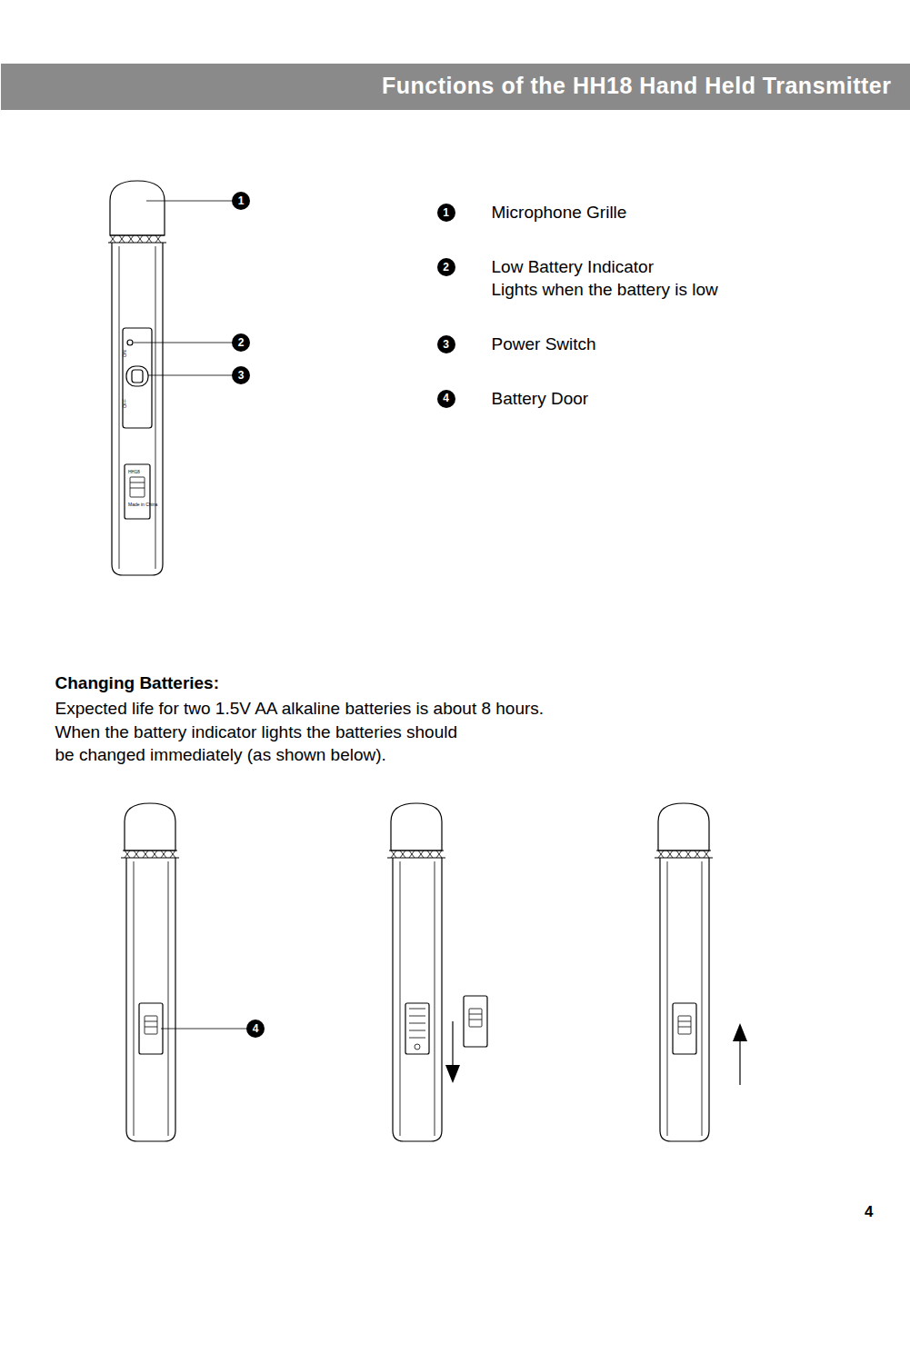Functions of the HH18 Hand Held Transmitter
ON OFF HH18 Made in China 1 2 3
1 Microphone Grille
2 Low Battery Indicator
Lights when the battery is low
3 Power Switch
4 Battery Door
Changing Batteries:
Expected life for two 1.5V AA alkaline batteries is about 8 hours.
When the battery indicator lights the batteries should
be changed immediately (as shown below).
4
4